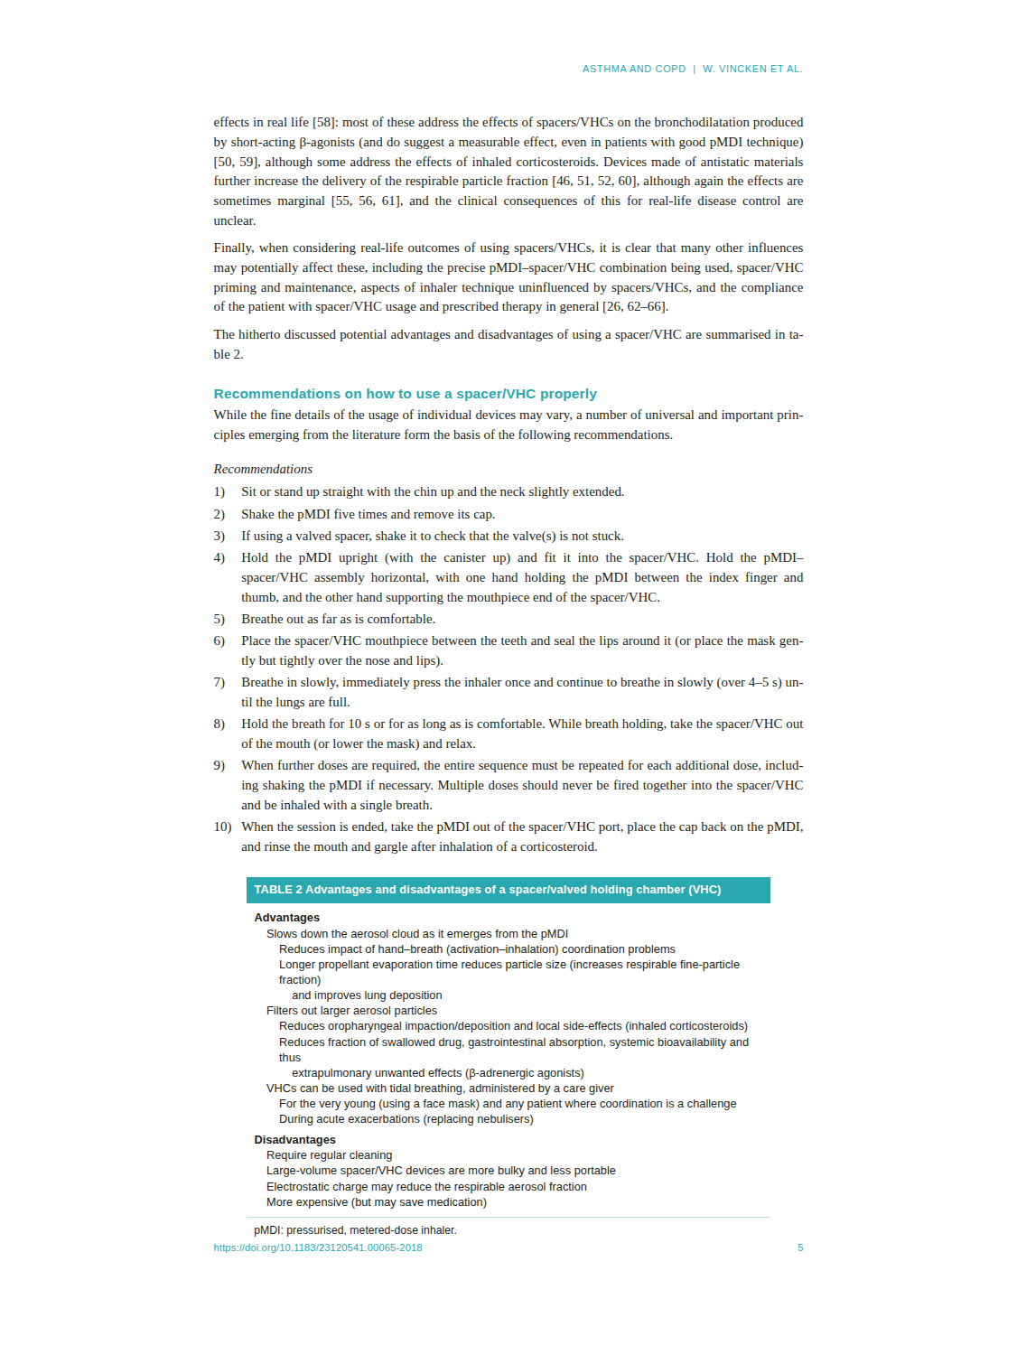Asthma and COPD | W. Vincken et al.
effects in real life [58]: most of these address the effects of spacers/VHCs on the bronchodilatation produced by short-acting β-agonists (and do suggest a measurable effect, even in patients with good pMDI technique) [50, 59], although some address the effects of inhaled corticosteroids. Devices made of antistatic materials further increase the delivery of the respirable particle fraction [46, 51, 52, 60], although again the effects are sometimes marginal [55, 56, 61], and the clinical consequences of this for real-life disease control are unclear.
Finally, when considering real-life outcomes of using spacers/VHCs, it is clear that many other influences may potentially affect these, including the precise pMDI–spacer/VHC combination being used, spacer/VHC priming and maintenance, aspects of inhaler technique uninfluenced by spacers/VHCs, and the compliance of the patient with spacer/VHC usage and prescribed therapy in general [26, 62–66].
The hitherto discussed potential advantages and disadvantages of using a spacer/VHC are summarised in table 2.
Recommendations on how to use a spacer/VHC properly
While the fine details of the usage of individual devices may vary, a number of universal and important principles emerging from the literature form the basis of the following recommendations.
Recommendations
Sit or stand up straight with the chin up and the neck slightly extended.
Shake the pMDI five times and remove its cap.
If using a valved spacer, shake it to check that the valve(s) is not stuck.
Hold the pMDI upright (with the canister up) and fit it into the spacer/VHC. Hold the pMDI–spacer/VHC assembly horizontal, with one hand holding the pMDI between the index finger and thumb, and the other hand supporting the mouthpiece end of the spacer/VHC.
Breathe out as far as is comfortable.
Place the spacer/VHC mouthpiece between the teeth and seal the lips around it (or place the mask gently but tightly over the nose and lips).
Breathe in slowly, immediately press the inhaler once and continue to breathe in slowly (over 4–5 s) until the lungs are full.
Hold the breath for 10 s or for as long as is comfortable. While breath holding, take the spacer/VHC out of the mouth (or lower the mask) and relax.
When further doses are required, the entire sequence must be repeated for each additional dose, including shaking the pMDI if necessary. Multiple doses should never be fired together into the spacer/VHC and be inhaled with a single breath.
When the session is ended, take the pMDI out of the spacer/VHC port, place the cap back on the pMDI, and rinse the mouth and gargle after inhalation of a corticosteroid.
TABLE 2 Advantages and disadvantages of a spacer/valved holding chamber (VHC)
Advantages
Slows down the aerosol cloud as it emerges from the pMDI
Reduces impact of hand–breath (activation–inhalation) coordination problems
Longer propellant evaporation time reduces particle size (increases respirable fine-particle fraction)
and improves lung deposition
Filters out larger aerosol particles
Reduces oropharyngeal impaction/deposition and local side-effects (inhaled corticosteroids)
Reduces fraction of swallowed drug, gastrointestinal absorption, systemic bioavailability and thus
extrapulmonary unwanted effects (β-adrenergic agonists)
VHCs can be used with tidal breathing, administered by a care giver
For the very young (using a face mask) and any patient where coordination is a challenge
During acute exacerbations (replacing nebulisers)
Disadvantages
Require regular cleaning
Large-volume spacer/VHC devices are more bulky and less portable
Electrostatic charge may reduce the respirable aerosol fraction
More expensive (but may save medication)
pMDI: pressurised, metered-dose inhaler.
https://doi.org/10.1183/23120541.00065-2018 5